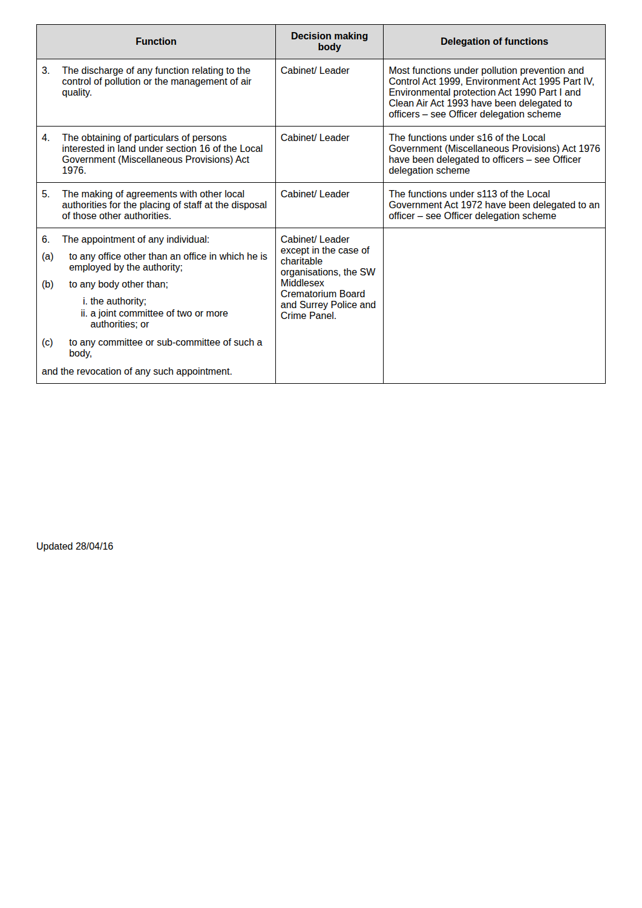| Function | Decision making body | Delegation of functions |
| --- | --- | --- |
| 3. The discharge of any function relating to the control of pollution or the management of air quality. | Cabinet/ Leader | Most functions under pollution prevention and Control Act 1999, Environment Act 1995 Part IV, Environmental protection Act 1990 Part I and Clean Air Act 1993 have been delegated to officers – see Officer delegation scheme |
| 4. The obtaining of particulars of persons interested in land under section 16 of the Local Government (Miscellaneous Provisions) Act 1976. | Cabinet/ Leader | The functions under s16 of the Local Government (Miscellaneous Provisions) Act 1976 have been delegated to officers – see Officer delegation scheme |
| 5. The making of agreements with other local authorities for the placing of staff at the disposal of those other authorities. | Cabinet/ Leader | The functions under s113 of the Local Government Act 1972 have been delegated to an officer – see Officer delegation scheme |
| 6. The appointment of any individual: (a) to any office other than an office in which he is employed by the authority; (b) to any body other than; the authority; a joint committee of two or more authorities; or (c) to any committee or sub-committee of such a body, and the revocation of any such appointment. | Cabinet/ Leader except in the case of charitable organisations, the SW Middlesex Crematorium Board and Surrey Police and Crime Panel. | |
Updated 28/04/16